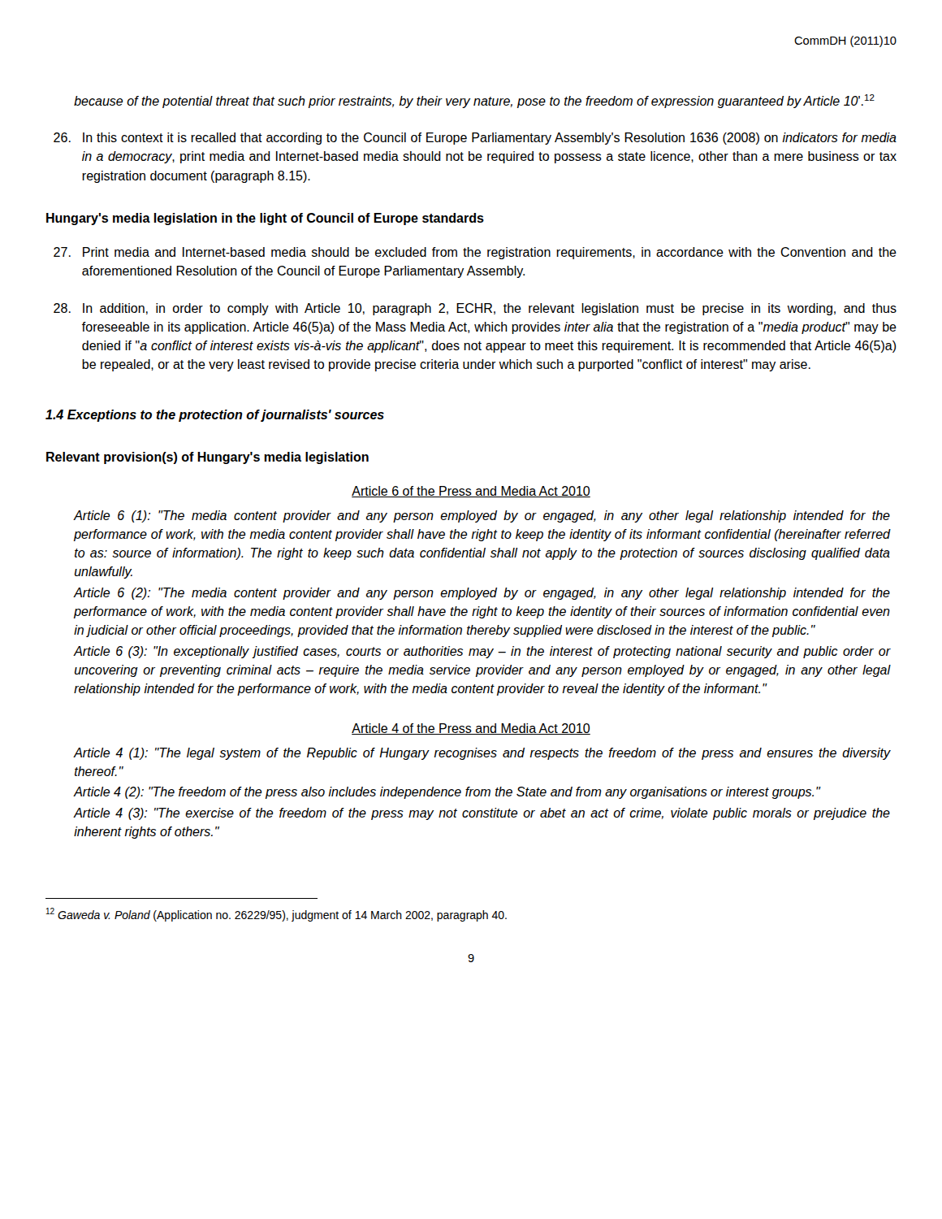CommDH (2011)10
because of the potential threat that such prior restraints, by their very nature, pose to the freedom of expression guaranteed by Article 10'.12
In this context it is recalled that according to the Council of Europe Parliamentary Assembly's Resolution 1636 (2008) on indicators for media in a democracy, print media and Internet-based media should not be required to possess a state licence, other than a mere business or tax registration document (paragraph 8.15).
Hungary's media legislation in the light of Council of Europe standards
Print media and Internet-based media should be excluded from the registration requirements, in accordance with the Convention and the aforementioned Resolution of the Council of Europe Parliamentary Assembly.
In addition, in order to comply with Article 10, paragraph 2, ECHR, the relevant legislation must be precise in its wording, and thus foreseeable in its application. Article 46(5)a) of the Mass Media Act, which provides inter alia that the registration of a "media product" may be denied if "a conflict of interest exists vis-à-vis the applicant", does not appear to meet this requirement. It is recommended that Article 46(5)a) be repealed, or at the very least revised to provide precise criteria under which such a purported "conflict of interest" may arise.
1.4 Exceptions to the protection of journalists' sources
Relevant provision(s) of Hungary's media legislation
Article 6 of the Press and Media Act 2010
Article 6 (1): "The media content provider and any person employed by or engaged, in any other legal relationship intended for the performance of work, with the media content provider shall have the right to keep the identity of its informant confidential (hereinafter referred to as: source of information). The right to keep such data confidential shall not apply to the protection of sources disclosing qualified data unlawfully.
Article 6 (2): "The media content provider and any person employed by or engaged, in any other legal relationship intended for the performance of work, with the media content provider shall have the right to keep the identity of their sources of information confidential even in judicial or other official proceedings, provided that the information thereby supplied were disclosed in the interest of the public."
Article 6 (3): "In exceptionally justified cases, courts or authorities may – in the interest of protecting national security and public order or uncovering or preventing criminal acts – require the media service provider and any person employed by or engaged, in any other legal relationship intended for the performance of work, with the media content provider to reveal the identity of the informant."
Article 4 of the Press and Media Act 2010
Article 4 (1): "The legal system of the Republic of Hungary recognises and respects the freedom of the press and ensures the diversity thereof."
Article 4 (2): "The freedom of the press also includes independence from the State and from any organisations or interest groups."
Article 4 (3): "The exercise of the freedom of the press may not constitute or abet an act of crime, violate public morals or prejudice the inherent rights of others."
12 Gaweda v. Poland (Application no. 26229/95), judgment of 14 March 2002, paragraph 40.
9